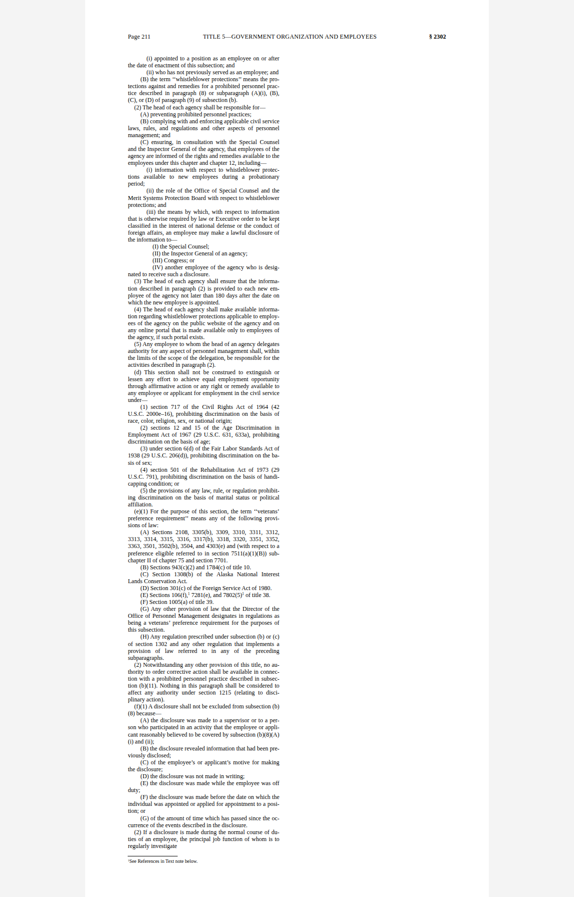Page 211
Title 5—Government Organization and Employees
§ 2302
(i) appointed to a position as an employee on or after the date of enactment of this subsection; and
(ii) who has not previously served as an employee; and
(B) the term ‘‘whistleblower protections’’ means the protections against and remedies for a prohibited personnel practice described in paragraph (8) or subparagraph (A)(i), (B), (C), or (D) of paragraph (9) of subsection (b).
(2) The head of each agency shall be responsible for—
(A) preventing prohibited personnel practices;
(B) complying with and enforcing applicable civil service laws, rules, and regulations and other aspects of personnel management; and
(C) ensuring, in consultation with the Special Counsel and the Inspector General of the agency, that employees of the agency are informed of the rights and remedies available to the employees under this chapter and chapter 12, including—
(i) information with respect to whistleblower protections available to new employees during a probationary period;
(ii) the role of the Office of Special Counsel and the Merit Systems Protection Board with respect to whistleblower protections; and
(iii) the means by which, with respect to information that is otherwise required by law or Executive order to be kept classified in the interest of national defense or the conduct of foreign affairs, an employee may make a lawful disclosure of the information to—
(I) the Special Counsel;
(II) the Inspector General of an agency;
(III) Congress; or
(IV) another employee of the agency who is designated to receive such a disclosure.
(3) The head of each agency shall ensure that the information described in paragraph (2) is provided to each new employee of the agency not later than 180 days after the date on which the new employee is appointed.
(4) The head of each agency shall make available information regarding whistleblower protections applicable to employees of the agency on the public website of the agency and on any online portal that is made available only to employees of the agency, if such portal exists.
(5) Any employee to whom the head of an agency delegates authority for any aspect of personnel management shall, within the limits of the scope of the delegation, be responsible for the activities described in paragraph (2).
(d) This section shall not be construed to extinguish or lessen any effort to achieve equal employment opportunity through affirmative action or any right or remedy available to any employee or applicant for employment in the civil service under—
(1) section 717 of the Civil Rights Act of 1964 (42 U.S.C. 2000e–16), prohibiting discrimination on the basis of race, color, religion, sex, or national origin;
(2) sections 12 and 15 of the Age Discrimination in Employment Act of 1967 (29 U.S.C. 631, 633a), prohibiting discrimination on the basis of age;
(3) under section 6(d) of the Fair Labor Standards Act of 1938 (29 U.S.C. 206(d)), prohibiting discrimination on the basis of sex;
(4) section 501 of the Rehabilitation Act of 1973 (29 U.S.C. 791), prohibiting discrimination on the basis of handicapping condition; or
(5) the provisions of any law, rule, or regulation prohibiting discrimination on the basis of marital status or political affiliation.
(e)(1) For the purpose of this section, the term ‘‘veterans’ preference requirement’’ means any of the following provisions of law:
(A) Sections 2108, 3305(b), 3309, 3310, 3311, 3312, 3313, 3314, 3315, 3316, 3317(b), 3318, 3320, 3351, 3352, 3363, 3501, 3502(b), 3504, and 4303(e) and (with respect to a preference eligible referred to in section 7511(a)(1)(B)) subchapter II of chapter 75 and section 7701.
(B) Sections 943(c)(2) and 1784(c) of title 10.
(C) Section 1308(b) of the Alaska National Interest Lands Conservation Act.
(D) Section 301(c) of the Foreign Service Act of 1980.
(E) Sections 106(f),1 7281(e), and 7802(5)1 of title 38.
(F) Section 1005(a) of title 39.
(G) Any other provision of law that the Director of the Office of Personnel Management designates in regulations as being a veterans’ preference requirement for the purposes of this subsection.
(H) Any regulation prescribed under subsection (b) or (c) of section 1302 and any other regulation that implements a provision of law referred to in any of the preceding subparagraphs.
(2) Notwithstanding any other provision of this title, no authority to order corrective action shall be available in connection with a prohibited personnel practice described in subsection (b)(11). Nothing in this paragraph shall be considered to affect any authority under section 1215 (relating to disciplinary action).
(f)(1) A disclosure shall not be excluded from subsection (b)(8) because—
(A) the disclosure was made to a supervisor or to a person who participated in an activity that the employee or applicant reasonably believed to be covered by subsection (b)(8)(A)(i) and (ii);
(B) the disclosure revealed information that had been previously disclosed;
(C) of the employee’s or applicant’s motive for making the disclosure;
(D) the disclosure was not made in writing;
(E) the disclosure was made while the employee was off duty;
(F) the disclosure was made before the date on which the individual was appointed or applied for appointment to a position; or
(G) of the amount of time which has passed since the occurrence of the events described in the disclosure.
(2) If a disclosure is made during the normal course of duties of an employee, the principal job function of whom is to regularly investigate
1See References in Text note below.